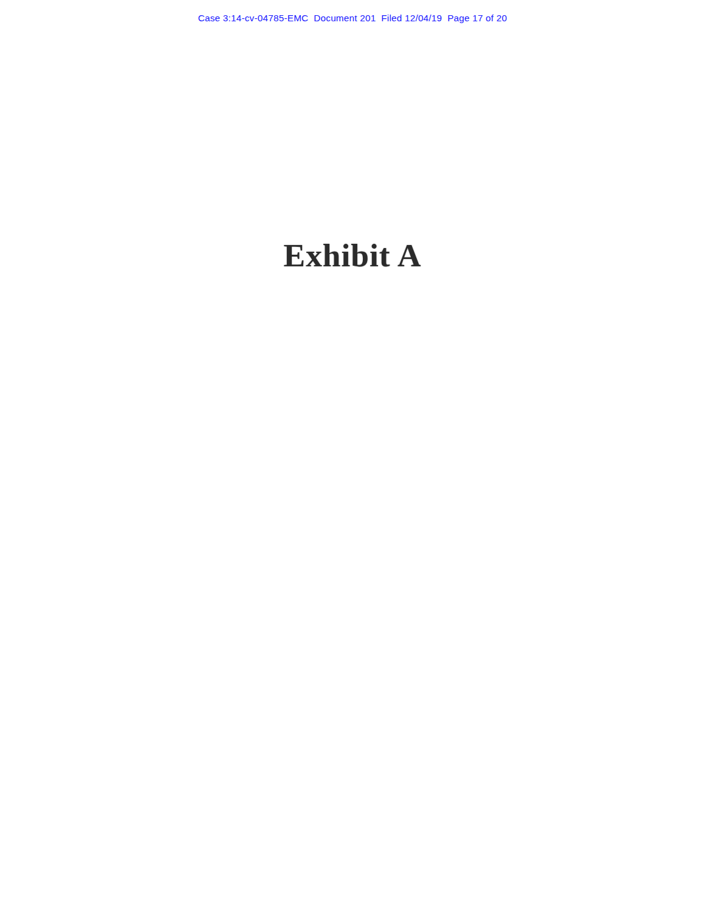Case 3:14-cv-04785-EMC Document 201 Filed 12/04/19 Page 17 of 20
Exhibit A